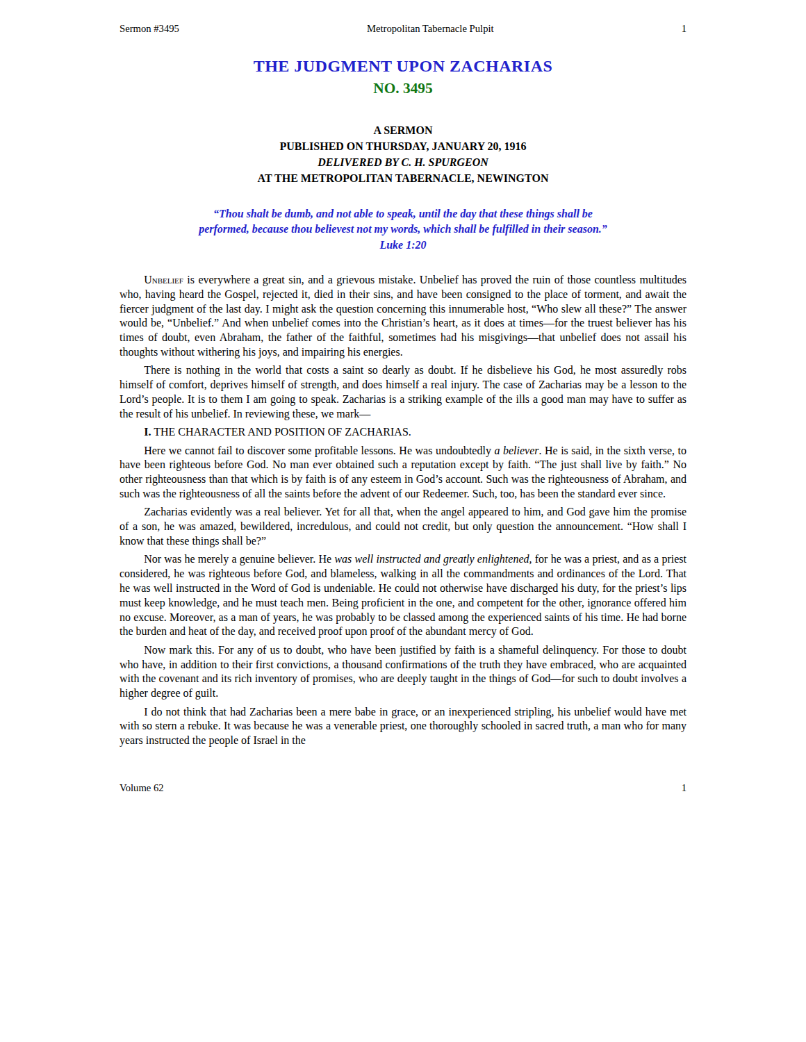Sermon #3495 Metropolitan Tabernacle Pulpit 1
THE JUDGMENT UPON ZACHARIAS
NO. 3495
A SERMON
PUBLISHED ON THURSDAY, JANUARY 20, 1916
DELIVERED BY C. H. SPURGEON
AT THE METROPOLITAN TABERNACLE, NEWINGTON
“Thou shalt be dumb, and not able to speak, until the day that these things shall be performed, because thou believest not my words, which shall be fulfilled in their season.” Luke 1:20
Unbelief is everywhere a great sin, and a grievous mistake. Unbelief has proved the ruin of those countless multitudes who, having heard the Gospel, rejected it, died in their sins, and have been consigned to the place of torment, and await the fiercer judgment of the last day. I might ask the question concerning this innumerable host, “Who slew all these?” The answer would be, “Unbelief.” And when unbelief comes into the Christian’s heart, as it does at times—for the truest believer has his times of doubt, even Abraham, the father of the faithful, sometimes had his misgivings—that unbelief does not assail his thoughts without withering his joys, and impairing his energies.
There is nothing in the world that costs a saint so dearly as doubt. If he disbelieve his God, he most assuredly robs himself of comfort, deprives himself of strength, and does himself a real injury. The case of Zacharias may be a lesson to the Lord’s people. It is to them I am going to speak. Zacharias is a striking example of the ills a good man may have to suffer as the result of his unbelief. In reviewing these, we mark—
I. THE CHARACTER AND POSITION OF ZACHARIAS.
Here we cannot fail to discover some profitable lessons. He was undoubtedly a believer. He is said, in the sixth verse, to have been righteous before God. No man ever obtained such a reputation except by faith. “The just shall live by faith.” No other righteousness than that which is by faith is of any esteem in God’s account. Such was the righteousness of Abraham, and such was the righteousness of all the saints before the advent of our Redeemer. Such, too, has been the standard ever since.
Zacharias evidently was a real believer. Yet for all that, when the angel appeared to him, and God gave him the promise of a son, he was amazed, bewildered, incredulous, and could not credit, but only question the announcement. “How shall I know that these things shall be?”
Nor was he merely a genuine believer. He was well instructed and greatly enlightened, for he was a priest, and as a priest considered, he was righteous before God, and blameless, walking in all the commandments and ordinances of the Lord. That he was well instructed in the Word of God is undeniable. He could not otherwise have discharged his duty, for the priest’s lips must keep knowledge, and he must teach men. Being proficient in the one, and competent for the other, ignorance offered him no excuse. Moreover, as a man of years, he was probably to be classed among the experienced saints of his time. He had borne the burden and heat of the day, and received proof upon proof of the abundant mercy of God.
Now mark this. For any of us to doubt, who have been justified by faith is a shameful delinquency. For those to doubt who have, in addition to their first convictions, a thousand confirmations of the truth they have embraced, who are acquainted with the covenant and its rich inventory of promises, who are deeply taught in the things of God—for such to doubt involves a higher degree of guilt.
I do not think that had Zacharias been a mere babe in grace, or an inexperienced stripling, his unbelief would have met with so stern a rebuke. It was because he was a venerable priest, one thoroughly schooled in sacred truth, a man who for many years instructed the people of Israel in the
Volume 62 1